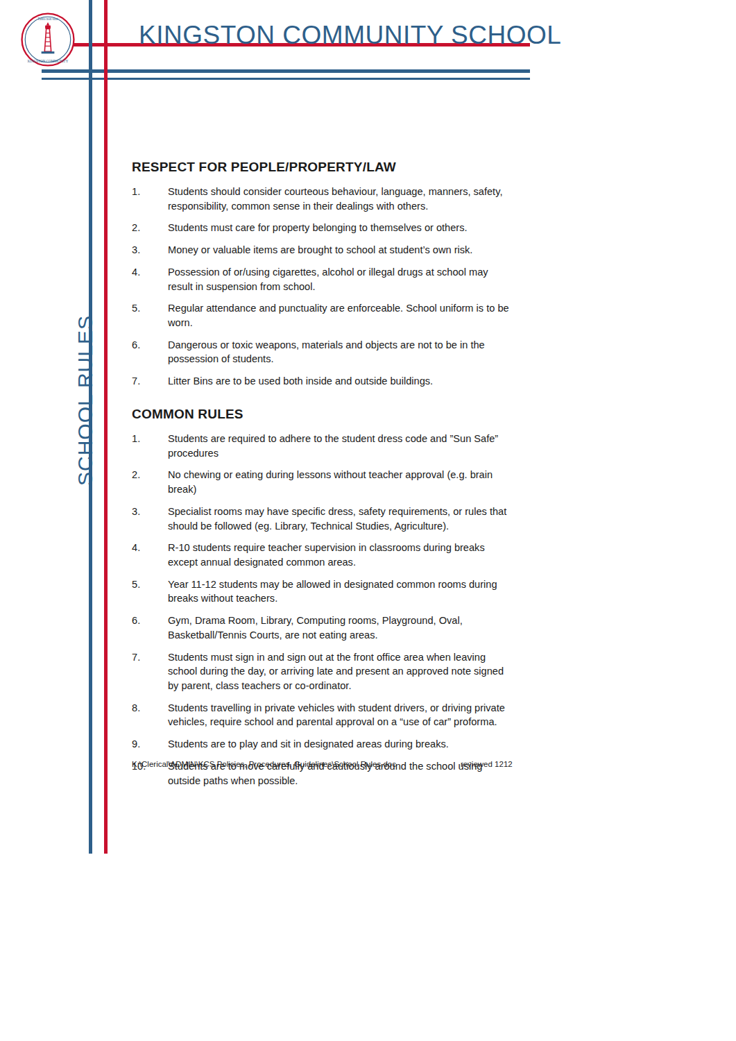Tanta non sine KINGSTON COMMUNITY
KINGSTON COMMUNITY SCHOOL
SCHOOL RULES
RESPECT FOR PEOPLE/PROPERTY/LAW
Students should consider courteous behaviour, language, manners, safety, responsibility, common sense in their dealings with others.
Students must care for property belonging to themselves or others.
Money or valuable items are brought to school at student’s own risk.
Possession of or/using cigarettes, alcohol or illegal drugs at school may result in suspension from school.
Regular attendance and punctuality are enforceable. School uniform is to be worn.
Dangerous or toxic weapons, materials and objects are not to be in the possession of students.
Litter Bins are to be used both inside and outside buildings.
COMMON RULES
Students are required to adhere to the student dress code and ”Sun Safe” procedures
No chewing or eating during lessons without teacher approval (e.g. brain break)
Specialist rooms may have specific dress, safety requirements, or rules that should be followed (eg. Library, Technical Studies, Agriculture).
R-10 students require teacher supervision in classrooms during breaks except annual designated common areas.
Year 11-12 students may be allowed in designated common rooms during breaks without teachers.
Gym, Drama Room, Library, Computing rooms, Playground, Oval, Basketball/Tennis Courts, are not eating areas.
Students must sign in and sign out at the front office area when leaving school during the day, or arriving late and present an approved note signed by parent, class teachers or co-ordinator.
Students travelling in private vehicles with student drivers, or driving private vehicles, require school and parental approval on a “use of car” proforma.
Students are to play and sit in designated areas during breaks.
Students are to move carefully and cautiously around the school using outside paths when possible.
K:\Clerical\ADMIN\KCS Policies, Procedures, Guidelines\School Rules.doc reviewed 1212